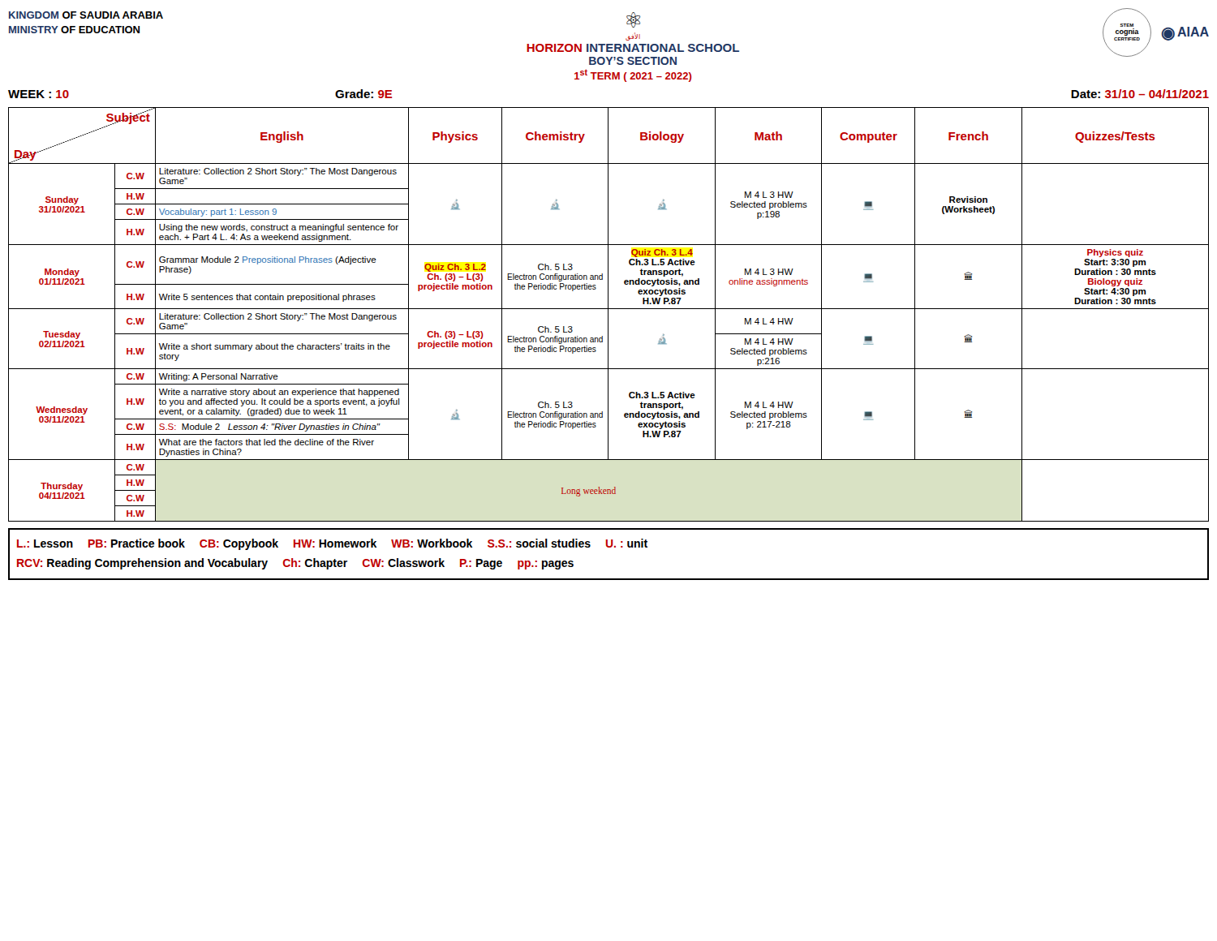KINGDOM OF SAUDIA ARABIA
MINISTRY OF EDUCATION
⚛
الأفق
HORIZON INTERNATIONAL SCHOOL
BOY’S SECTION
1st TERM ( 2021 – 2022)
STEM
cognia
CERTIFIED
◉AIAA
WEEK : 10
Grade: 9E
Date: 31/10 – 04/11/2021
| Subject Day | English | Physics | Chemistry | Biology | Math | Computer | French | Quizzes/Tests |
| --- | --- | --- | --- | --- | --- | --- | --- | --- |
| Sunday 31/10/2021 | C.W | Literature: Collection 2 Short Story:” The Most Dangerous Game” | 🔬 | 🔬 | 🔬 | M 4 L 3 HW Selected problems p:198 | 💻 | Revision (Worksheet) | |
| H.W | |
| C.W | Vocabulary: part 1: Lesson 9 |
| H.W | Using the new words, construct a meaningful sentence for each. + Part 4 L. 4: As a weekend assignment. |
| Monday 01/11/2021 | C.W | Grammar Module 2 Prepositional Phrases (Adjective Phrase) | Quiz Ch. 3 L.2 Ch. (3) – L(3) projectile motion | Ch. 5 L3 Electron Configuration and the Periodic Properties | Quiz Ch. 3 L.4 Ch.3 L.5 Active transport, endocytosis, and exocytosis H.W P.87 | M 4 L 3 HW online assignments | 💻 | 🏛 | Physics quiz Start: 3:30 pm Duration : 30 mnts Biology quiz Start: 4:30 pm Duration : 30 mnts |
| H.W | Write 5 sentences that contain prepositional phrases |
| Tuesday 02/11/2021 | C.W | Literature: Collection 2 Short Story:” The Most Dangerous Game" | Ch. (3) – L(3) projectile motion | Ch. 5 L3 Electron Configuration and the Periodic Properties | 🔬 | M 4 L 4 HW | 💻 | 🏛 | |
| H.W | Write a short summary about the characters’ traits in the story | M 4 L 4 HW Selected problems p:216 |
| Wednesday 03/11/2021 | C.W | Writing: A Personal Narrative | 🔬 | Ch. 5 L3 Electron Configuration and the Periodic Properties | Ch.3 L.5 Active transport, endocytosis, and exocytosis H.W P.87 | M 4 L 4 HW Selected problems p: 217-218 | 💻 | 🏛 | |
| H.W | Write a narrative story about an experience that happened to you and affected you. It could be a sports event, a joyful event, or a calamity. (graded) due to week 11 |
| C.W | S.S: Module 2 Lesson 4: "River Dynasties in China" |
| H.W | What are the factors that led the decline of the River Dynasties in China? |
| Thursday 04/11/2021 | C.W | Long weekend | |
| H.W |
| C.W |
| H.W |
L.: Lesson PB: Practice book CB: Copybook HW: Homework WB: Workbook S.S.: social studies U. : unit
RCV: Reading Comprehension and Vocabulary Ch: Chapter CW: Classwork P.: Page pp.: pages